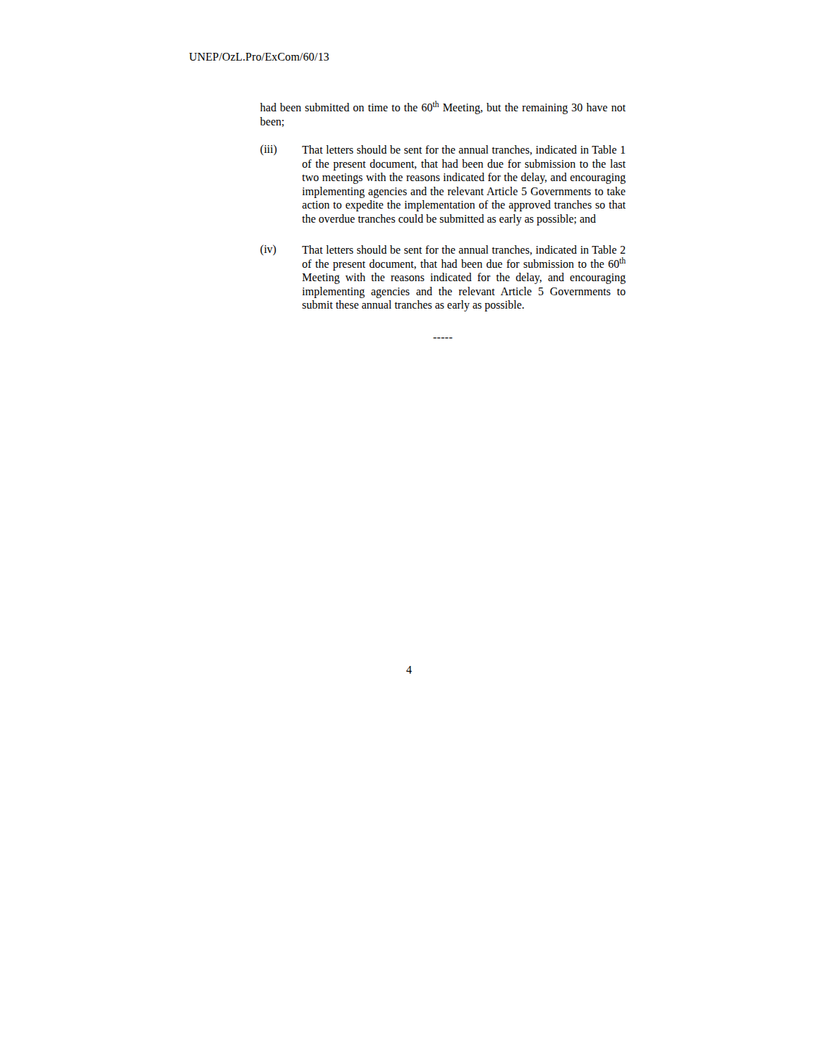UNEP/OzL.Pro/ExCom/60/13
had been submitted on time to the 60th Meeting, but the remaining 30 have not been;
(iii)
That letters should be sent for the annual tranches, indicated in Table 1 of the present document, that had been due for submission to the last two meetings with the reasons indicated for the delay, and encouraging implementing agencies and the relevant Article 5 Governments to take action to expedite the implementation of the approved tranches so that the overdue tranches could be submitted as early as possible; and
(iv)
That letters should be sent for the annual tranches, indicated in Table 2 of the present document, that had been due for submission to the 60th Meeting with the reasons indicated for the delay, and encouraging implementing agencies and the relevant Article 5 Governments to submit these annual tranches as early as possible.
-----
4